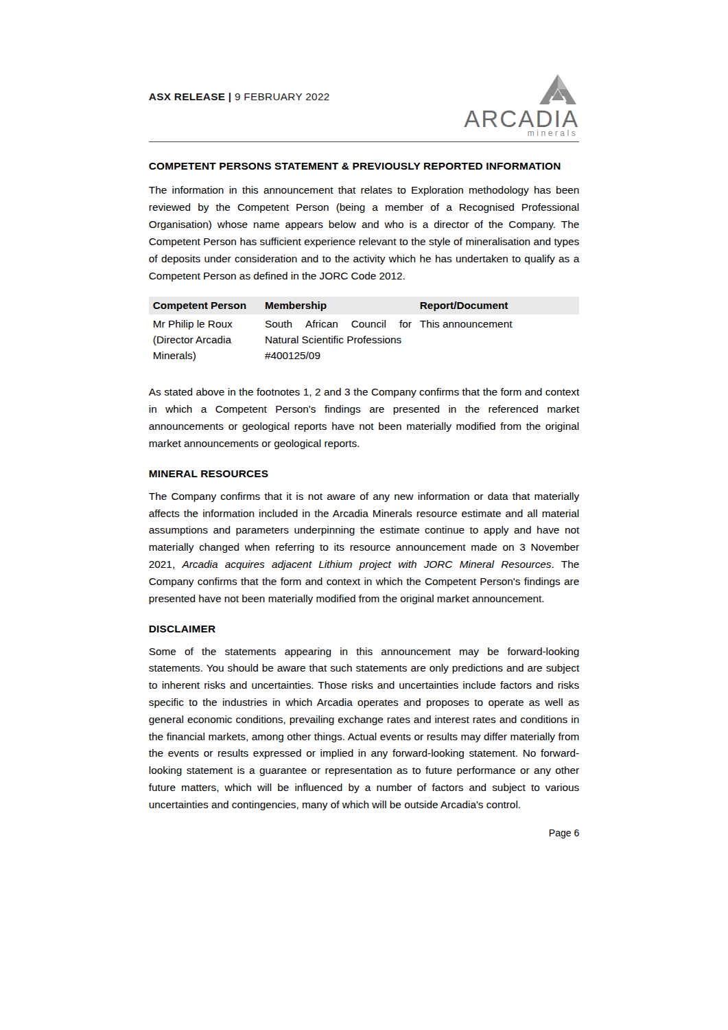ASX RELEASE | 9 FEBRUARY 2022
ARCADIA
minerals
COMPETENT PERSONS STATEMENT & PREVIOUSLY REPORTED INFORMATION
The information in this announcement that relates to Exploration methodology has been reviewed by the Competent Person (being a member of a Recognised Professional Organisation) whose name appears below and who is a director of the Company. The Competent Person has sufficient experience relevant to the style of mineralisation and types of deposits under consideration and to the activity which he has undertaken to qualify as a Competent Person as defined in the JORC Code 2012.
| Competent Person | Membership | Report/Document |
| --- | --- | --- |
| Mr Philip le Roux (Director Arcadia Minerals) | South African Council for Natural Scientific Professions #400125/09 | This announcement |
As stated above in the footnotes 1, 2 and 3 the Company confirms that the form and context in which a Competent Person's findings are presented in the referenced market announcements or geological reports have not been materially modified from the original market announcements or geological reports.
MINERAL RESOURCES
The Company confirms that it is not aware of any new information or data that materially affects the information included in the Arcadia Minerals resource estimate and all material assumptions and parameters underpinning the estimate continue to apply and have not materially changed when referring to its resource announcement made on 3 November 2021, Arcadia acquires adjacent Lithium project with JORC Mineral Resources. The Company confirms that the form and context in which the Competent Person's findings are presented have not been materially modified from the original market announcement.
DISCLAIMER
Some of the statements appearing in this announcement may be forward-looking statements. You should be aware that such statements are only predictions and are subject to inherent risks and uncertainties. Those risks and uncertainties include factors and risks specific to the industries in which Arcadia operates and proposes to operate as well as general economic conditions, prevailing exchange rates and interest rates and conditions in the financial markets, among other things. Actual events or results may differ materially from the events or results expressed or implied in any forward-looking statement. No forward-looking statement is a guarantee or representation as to future performance or any other future matters, which will be influenced by a number of factors and subject to various uncertainties and contingencies, many of which will be outside Arcadia's control.
Page 6